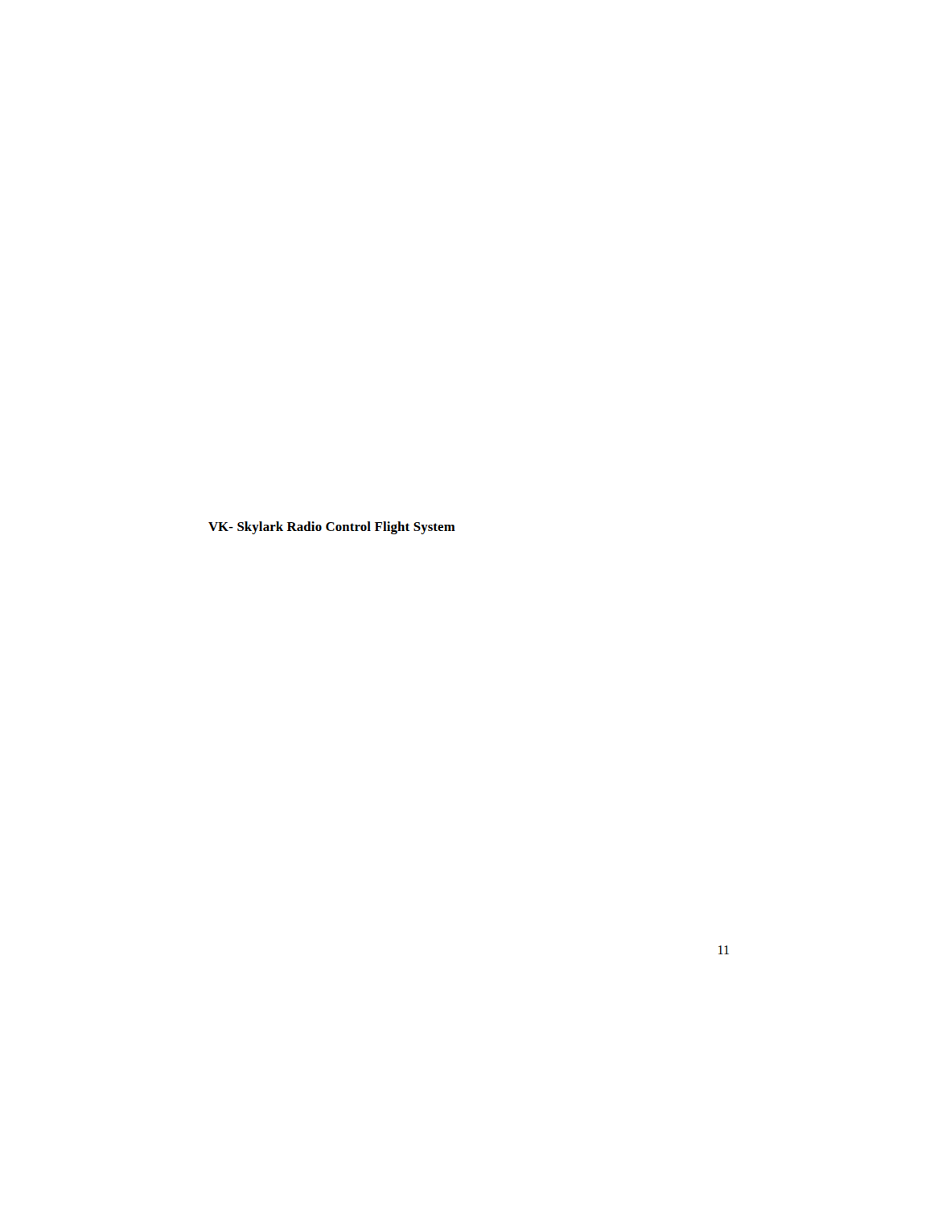VK- Skylark Radio Control Flight System
11